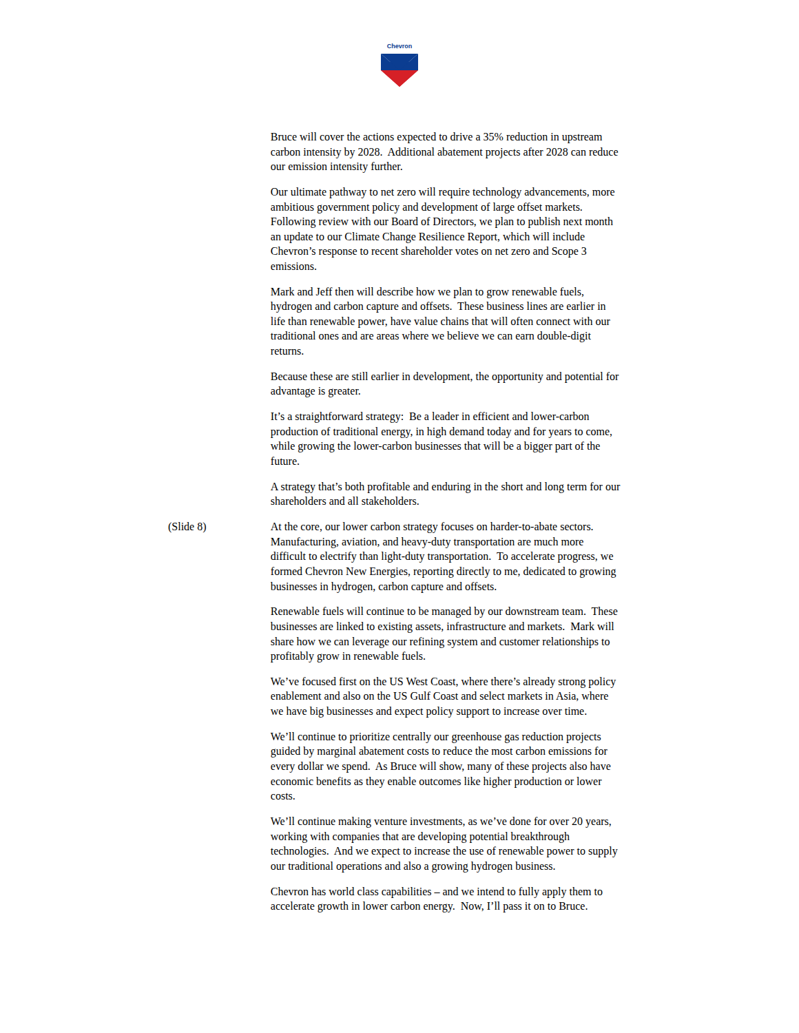Chevron
Bruce will cover the actions expected to drive a 35% reduction in upstream carbon intensity by 2028. Additional abatement projects after 2028 can reduce our emission intensity further.
Our ultimate pathway to net zero will require technology advancements, more ambitious government policy and development of large offset markets. Following review with our Board of Directors, we plan to publish next month an update to our Climate Change Resilience Report, which will include Chevron’s response to recent shareholder votes on net zero and Scope 3 emissions.
Mark and Jeff then will describe how we plan to grow renewable fuels, hydrogen and carbon capture and offsets. These business lines are earlier in life than renewable power, have value chains that will often connect with our traditional ones and are areas where we believe we can earn double-digit returns.
Because these are still earlier in development, the opportunity and potential for advantage is greater.
It’s a straightforward strategy: Be a leader in efficient and lower-carbon production of traditional energy, in high demand today and for years to come, while growing the lower-carbon businesses that will be a bigger part of the future.
A strategy that’s both profitable and enduring in the short and long term for our shareholders and all stakeholders.
(Slide 8)
At the core, our lower carbon strategy focuses on harder-to-abate sectors. Manufacturing, aviation, and heavy-duty transportation are much more difficult to electrify than light-duty transportation. To accelerate progress, we formed Chevron New Energies, reporting directly to me, dedicated to growing businesses in hydrogen, carbon capture and offsets.
Renewable fuels will continue to be managed by our downstream team. These businesses are linked to existing assets, infrastructure and markets. Mark will share how we can leverage our refining system and customer relationships to profitably grow in renewable fuels.
We’ve focused first on the US West Coast, where there’s already strong policy enablement and also on the US Gulf Coast and select markets in Asia, where we have big businesses and expect policy support to increase over time.
We’ll continue to prioritize centrally our greenhouse gas reduction projects guided by marginal abatement costs to reduce the most carbon emissions for every dollar we spend. As Bruce will show, many of these projects also have economic benefits as they enable outcomes like higher production or lower costs.
We’ll continue making venture investments, as we’ve done for over 20 years, working with companies that are developing potential breakthrough technologies. And we expect to increase the use of renewable power to supply our traditional operations and also a growing hydrogen business.
Chevron has world class capabilities – and we intend to fully apply them to accelerate growth in lower carbon energy. Now, I’ll pass it on to Bruce.